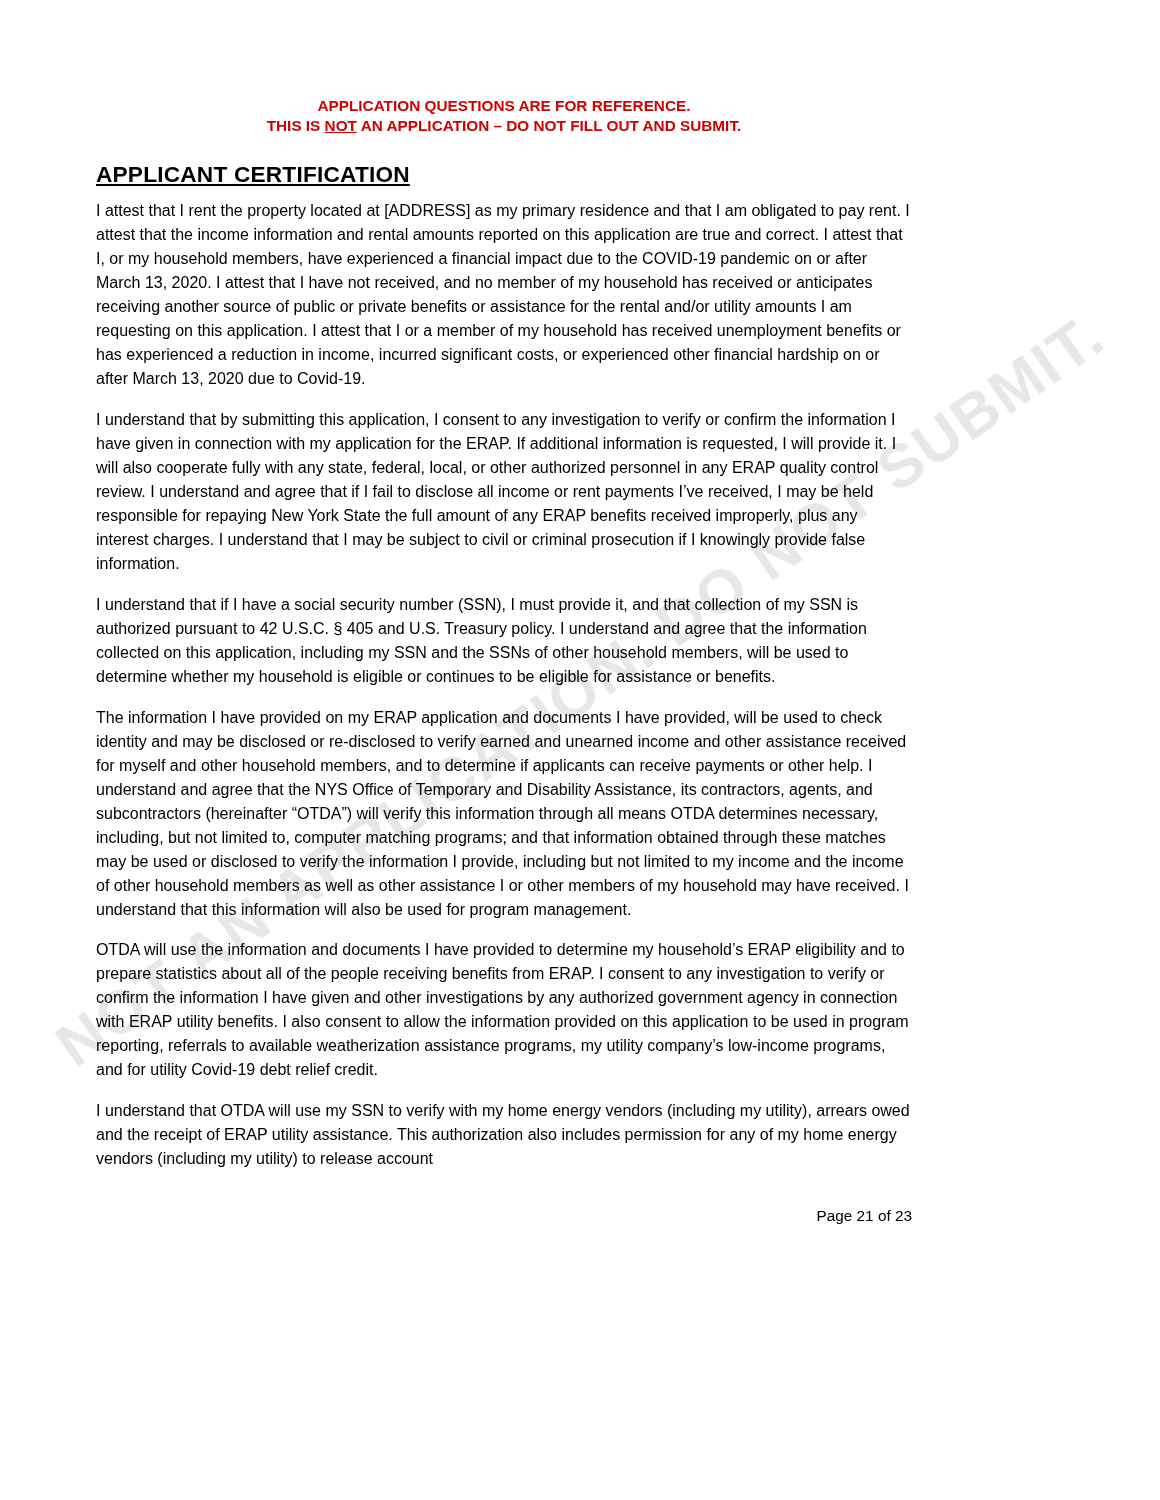NOT AN APPLICATION. DO NOT SUBMIT.
APPLICATION QUESTIONS ARE FOR REFERENCE.
THIS IS NOT AN APPLICATION – DO NOT FILL OUT AND SUBMIT.
APPLICANT CERTIFICATION
I attest that I rent the property located at [ADDRESS] as my primary residence and that I am obligated to pay rent. I attest that the income information and rental amounts reported on this application are true and correct. I attest that I, or my household members, have experienced a financial impact due to the COVID-19 pandemic on or after March 13, 2020. I attest that I have not received, and no member of my household has received or anticipates receiving another source of public or private benefits or assistance for the rental and/or utility amounts I am requesting on this application. I attest that I or a member of my household has received unemployment benefits or has experienced a reduction in income, incurred significant costs, or experienced other financial hardship on or after March 13, 2020 due to Covid-19.
I understand that by submitting this application, I consent to any investigation to verify or confirm the information I have given in connection with my application for the ERAP. If additional information is requested, I will provide it. I will also cooperate fully with any state, federal, local, or other authorized personnel in any ERAP quality control review. I understand and agree that if I fail to disclose all income or rent payments I’ve received, I may be held responsible for repaying New York State the full amount of any ERAP benefits received improperly, plus any interest charges. I understand that I may be subject to civil or criminal prosecution if I knowingly provide false information.
I understand that if I have a social security number (SSN), I must provide it, and that collection of my SSN is authorized pursuant to 42 U.S.C. § 405 and U.S. Treasury policy. I understand and agree that the information collected on this application, including my SSN and the SSNs of other household members, will be used to determine whether my household is eligible or continues to be eligible for assistance or benefits.
The information I have provided on my ERAP application and documents I have provided, will be used to check identity and may be disclosed or re-disclosed to verify earned and unearned income and other assistance received for myself and other household members, and to determine if applicants can receive payments or other help. I understand and agree that the NYS Office of Temporary and Disability Assistance, its contractors, agents, and subcontractors (hereinafter “OTDA”) will verify this information through all means OTDA determines necessary, including, but not limited to, computer matching programs; and that information obtained through these matches may be used or disclosed to verify the information I provide, including but not limited to my income and the income of other household members as well as other assistance I or other members of my household may have received. I understand that this information will also be used for program management.
OTDA will use the information and documents I have provided to determine my household’s ERAP eligibility and to prepare statistics about all of the people receiving benefits from ERAP. I consent to any investigation to verify or confirm the information I have given and other investigations by any authorized government agency in connection with ERAP utility benefits. I also consent to allow the information provided on this application to be used in program reporting, referrals to available weatherization assistance programs, my utility company’s low-income programs, and for utility Covid-19 debt relief credit.
I understand that OTDA will use my SSN to verify with my home energy vendors (including my utility), arrears owed and the receipt of ERAP utility assistance. This authorization also includes permission for any of my home energy vendors (including my utility) to release account
Page 21 of 23